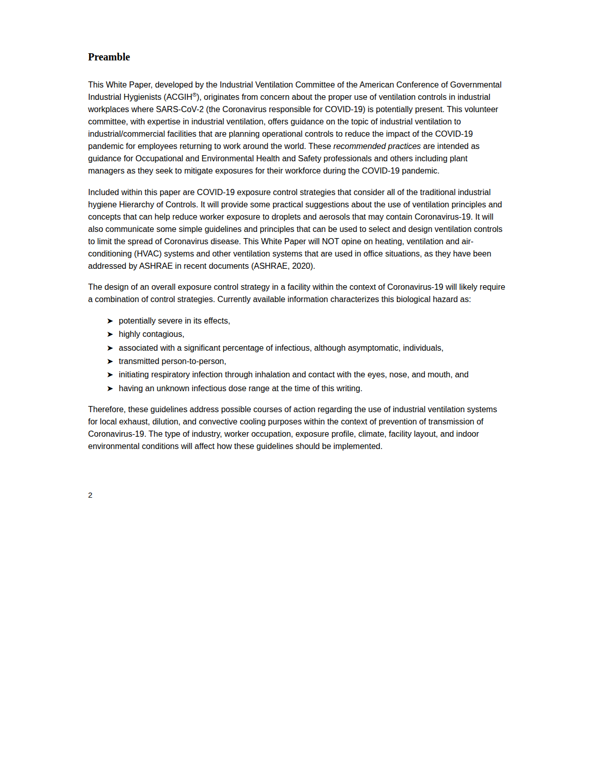Preamble
This White Paper, developed by the Industrial Ventilation Committee of the American Conference of Governmental Industrial Hygienists (ACGIH®), originates from concern about the proper use of ventilation controls in industrial workplaces where SARS-CoV-2 (the Coronavirus responsible for COVID-19) is potentially present. This volunteer committee, with expertise in industrial ventilation, offers guidance on the topic of industrial ventilation to industrial/commercial facilities that are planning operational controls to reduce the impact of the COVID-19 pandemic for employees returning to work around the world. These recommended practices are intended as guidance for Occupational and Environmental Health and Safety professionals and others including plant managers as they seek to mitigate exposures for their workforce during the COVID-19 pandemic.
Included within this paper are COVID-19 exposure control strategies that consider all of the traditional industrial hygiene Hierarchy of Controls. It will provide some practical suggestions about the use of ventilation principles and concepts that can help reduce worker exposure to droplets and aerosols that may contain Coronavirus-19. It will also communicate some simple guidelines and principles that can be used to select and design ventilation controls to limit the spread of Coronavirus disease. This White Paper will NOT opine on heating, ventilation and air-conditioning (HVAC) systems and other ventilation systems that are used in office situations, as they have been addressed by ASHRAE in recent documents (ASHRAE, 2020).
The design of an overall exposure control strategy in a facility within the context of Coronavirus-19 will likely require a combination of control strategies. Currently available information characterizes this biological hazard as:
potentially severe in its effects,
highly contagious,
associated with a significant percentage of infectious, although asymptomatic, individuals,
transmitted person-to-person,
initiating respiratory infection through inhalation and contact with the eyes, nose, and mouth, and
having an unknown infectious dose range at the time of this writing.
Therefore, these guidelines address possible courses of action regarding the use of industrial ventilation systems for local exhaust, dilution, and convective cooling purposes within the context of prevention of transmission of Coronavirus-19. The type of industry, worker occupation, exposure profile, climate, facility layout, and indoor environmental conditions will affect how these guidelines should be implemented.
2